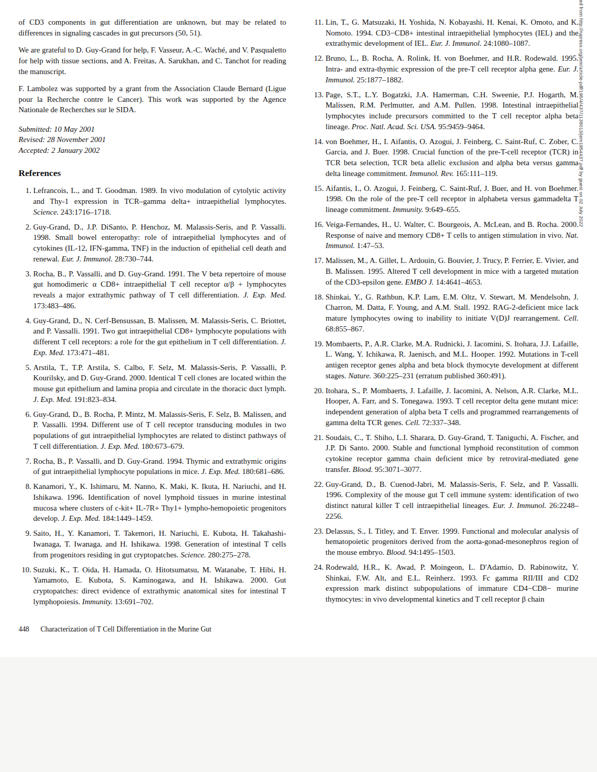Downloaded from http://rupress.org/jem/article-pdf/195/4/437/1138013/jem1954437.pdf by guest on 02 July 2022
of CD3 components in gut differentiation are unknown, but may be related to differences in signaling cascades in gut precursors (50, 51).
We are grateful to D. Guy-Grand for help, F. Vasseur, A.-C. Waché, and V. Pasqualetto for help with tissue sections, and A. Freitas, A. Sarukhan, and C. Tanchot for reading the manuscript.
F. Lambolez was supported by a grant from the Association Claude Bernard (Ligue pour la Recherche contre le Cancer). This work was supported by the Agence Nationale de Recherches sur le SIDA.
Submitted: 10 May 2001 Revised: 28 November 2001 Accepted: 2 January 2002
References
Lefrancois, L., and T. Goodman. 1989. In vivo modulation of cytolytic activity and Thy-1 expression in TCR–gamma delta+ intraepithelial lymphocytes. Science. 243:1716–1718.
Guy-Grand, D., J.P. DiSanto, P. Henchoz, M. Malassis-Seris, and P. Vassalli. 1998. Small bowel enteropathy: role of intraepithelial lymphocytes and of cytokines (IL-12, IFN-gamma, TNF) in the induction of epithelial cell death and renewal. Eur. J. Immunol. 28:730–744.
Rocha, B., P. Vassalli, and D. Guy-Grand. 1991. The V beta repertoire of mouse gut homodimeric α CD8+ intraepithelial T cell receptor α/β + lymphocytes reveals a major extrathymic pathway of T cell differentiation. J. Exp. Med. 173:483–486.
Guy-Grand, D., N. Cerf-Bensussan, B. Malissen, M. Malassis-Seris, C. Briottet, and P. Vassalli. 1991. Two gut intraepithelial CD8+ lymphocyte populations with different T cell receptors: a role for the gut epithelium in T cell differentiation. J. Exp. Med. 173:471–481.
Arstila, T., T.P. Arstila, S. Calbo, F. Selz, M. Malassis-Seris, P. Vassalli, P. Kourilsky, and D. Guy-Grand. 2000. Identical T cell clones are located within the mouse gut epithelium and lamina propia and circulate in the thoracic duct lymph. J. Exp. Med. 191:823–834.
Guy-Grand, D., B. Rocha, P. Mintz, M. Malassis-Seris, F. Selz, B. Malissen, and P. Vassalli. 1994. Different use of T cell receptor transducing modules in two populations of gut intraepithelial lymphocytes are related to distinct pathways of T cell differentiation. J. Exp. Med. 180:673–679.
Rocha, B., P. Vassalli, and D. Guy-Grand. 1994. Thymic and extrathymic origins of gut intraepithelial lymphocyte populations in mice. J. Exp. Med. 180:681–686.
Kanamori, Y., K. Ishimaru, M. Nanno, K. Maki, K. Ikuta, H. Nariuchi, and H. Ishikawa. 1996. Identification of novel lymphoid tissues in murine intestinal mucosa where clusters of c-kit+ IL-7R+ Thy1+ lympho-hemopoietic progenitors develop. J. Exp. Med. 184:1449–1459.
Saito, H., Y. Kanamori, T. Takemori, H. Nariuchi, E. Kubota, H. Takahashi-Iwanaga, T. Iwanaga, and H. Ishikawa. 1998. Generation of intestinal T cells from progenitors residing in gut cryptopatches. Science. 280:275–278.
Suzuki, K., T. Oida, H. Hamada, O. Hitotsumatsu, M. Watanabe, T. Hibi, H. Yamamoto, E. Kubota, S. Kaminogawa, and H. Ishikawa. 2000. Gut cryptopatches: direct evidence of extrathymic anatomical sites for intestinal T lymphopoiesis. Immunity. 13:691–702.
Lin, T., G. Matsuzaki, H. Yoshida, N. Kobayashi, H. Kenai, K. Omoto, and K. Nomoto. 1994. CD3−CD8+ intestinal intraepithelial lymphocytes (IEL) and the extrathymic development of IEL. Eur. J. Immunol. 24:1080–1087.
Bruno, L., B. Rocha, A. Rolink, H. von Boehmer, and H.R. Rodewald. 1995. Intra- and extra-thymic expression of the pre-T cell receptor alpha gene. Eur. J. Immunol. 25:1877–1882.
Page, S.T., L.Y. Bogatzki, J.A. Hamerman, C.H. Sweenie, P.J. Hogarth, M. Malissen, R.M. Perlmutter, and A.M. Pullen. 1998. Intestinal intraepithelial lymphocytes include precursors committed to the T cell receptor alpha beta lineage. Proc. Natl. Acad. Sci. USA. 95:9459–9464.
von Boehmer, H., I. Aifantis, O. Azogui, J. Feinberg, C. Saint-Ruf, C. Zober, C. Garcia, and J. Buer. 1998. Crucial function of the pre-T-cell receptor (TCR) in TCR beta selection, TCR beta allelic exclusion and alpha beta versus gamma delta lineage commitment. Immunol. Rev. 165:111–119.
Aifantis, I., O. Azogui, J. Feinberg, C. Saint-Ruf, J. Buer, and H. von Boehmer. 1998. On the role of the pre-T cell receptor in alphabeta versus gammadelta T lineage commitment. Immunity. 9:649–655.
Veiga-Fernandes, H., U. Walter, C. Bourgeois, A. McLean, and B. Rocha. 2000. Response of naive and memory CD8+ T cells to antigen stimulation in vivo. Nat. Immunol. 1:47–53.
Malissen, M., A. Gillet, L. Ardouin, G. Bouvier, J. Trucy, P. Ferrier, E. Vivier, and B. Malissen. 1995. Altered T cell development in mice with a targeted mutation of the CD3-epsilon gene. EMBO J. 14:4641–4653.
Shinkai, Y., G. Rathbun, K.P. Lam, E.M. Oltz, V. Stewart, M. Mendelsohn, J. Charron, M. Datta, F. Young, and A.M. Stall. 1992. RAG-2-deficient mice lack mature lymphocytes owing to inability to initiate V(D)J rearrangement. Cell. 68:855–867.
Mombaerts, P., A.R. Clarke, M.A. Rudnicki, J. Iacomini, S. Itohara, J.J. Lafaille, L. Wang, Y. Ichikawa, R. Jaenisch, and M.L. Hooper. 1992. Mutations in T-cell antigen receptor genes alpha and beta block thymocyte development at different stages. Nature. 360:225–231 (erratum published 360:491).
Itohara, S., P. Mombaerts, J. Lafaille, J. Iacomini, A. Nelson, A.R. Clarke, M.L. Hooper, A. Farr, and S. Tonegawa. 1993. T cell receptor delta gene mutant mice: independent generation of alpha beta T cells and programmed rearrangements of gamma delta TCR genes. Cell. 72:337–348.
Soudais, C., T. Shiho, L.I. Sharara, D. Guy-Grand, T. Taniguchi, A. Fischer, and J.P. Di Santo. 2000. Stable and functional lymphoid reconstitution of common cytokine receptor gamma chain deficient mice by retroviral-mediated gene transfer. Blood. 95:3071–3077.
Guy-Grand, D., B. Cuenod-Jabri, M. Malassis-Seris, F. Selz, and P. Vassalli. 1996. Complexity of the mouse gut T cell immune system: identification of two distinct natural killer T cell intraepithelial lineages. Eur. J. Immunol. 26:2248–2256.
Delassus, S., I. Titley, and T. Enver. 1999. Functional and molecular analysis of hematopoietic progenitors derived from the aorta-gonad-mesonephros region of the mouse embryo. Blood. 94:1495–1503.
Rodewald, H.R., K. Awad, P. Moingeon, L. D'Adamio, D. Rabinowitz, Y. Shinkai, F.W. Alt, and E.L. Reinherz. 1993. Fc gamma RII/III and CD2 expression mark distinct subpopulations of immature CD4−CD8− murine thymocytes: in vivo developmental kinetics and T cell receptor β chain
448 Characterization of T Cell Differentiation in the Murine Gut